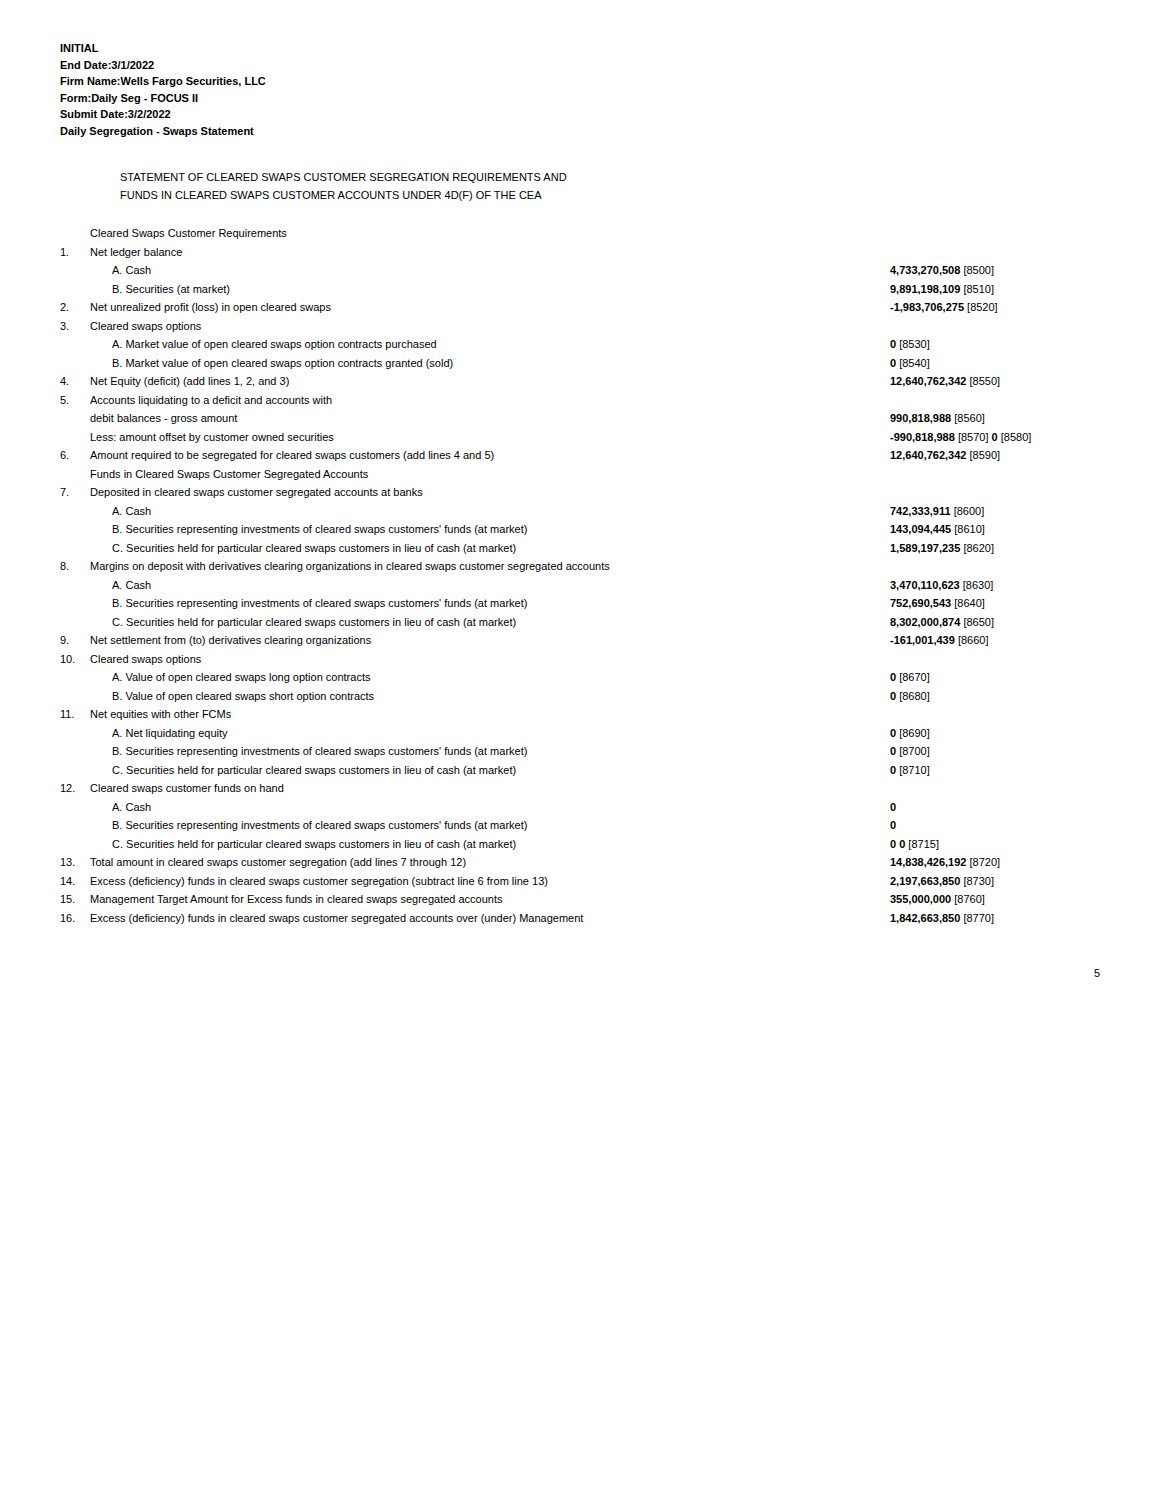INITIAL
End Date:3/1/2022
Firm Name:Wells Fargo Securities, LLC
Form:Daily Seg - FOCUS II
Submit Date:3/2/2022
Daily Segregation - Swaps Statement
STATEMENT OF CLEARED SWAPS CUSTOMER SEGREGATION REQUIREMENTS AND
FUNDS IN CLEARED SWAPS CUSTOMER ACCOUNTS UNDER 4D(F) OF THE CEA
| | Cleared Swaps Customer Requirements |
| 1. | Net ledger balance | |
| | A. Cash | 4,733,270,508 [8500] |
| | B. Securities (at market) | 9,891,198,109 [8510] |
| 2. | Net unrealized profit (loss) in open cleared swaps | -1,983,706,275 [8520] |
| 3. | Cleared swaps options | |
| | A. Market value of open cleared swaps option contracts purchased | 0 [8530] |
| | B. Market value of open cleared swaps option contracts granted (sold) | 0 [8540] |
| 4. | Net Equity (deficit) (add lines 1, 2, and 3) | 12,640,762,342 [8550] |
| 5. | Accounts liquidating to a deficit and accounts with | |
| | debit balances - gross amount | 990,818,988 [8560] |
| | Less: amount offset by customer owned securities | -990,818,988 [8570] 0 [8580] |
| 6. | Amount required to be segregated for cleared swaps customers (add lines 4 and 5) | 12,640,762,342 [8590] |
| | Funds in Cleared Swaps Customer Segregated Accounts | |
| 7. | Deposited in cleared swaps customer segregated accounts at banks | |
| | A. Cash | 742,333,911 [8600] |
| | B. Securities representing investments of cleared swaps customers' funds (at market) | 143,094,445 [8610] |
| | C. Securities held for particular cleared swaps customers in lieu of cash (at market) | 1,589,197,235 [8620] |
| 8. | Margins on deposit with derivatives clearing organizations in cleared swaps customer segregated accounts | |
| | A. Cash | 3,470,110,623 [8630] |
| | B. Securities representing investments of cleared swaps customers' funds (at market) | 752,690,543 [8640] |
| | C. Securities held for particular cleared swaps customers in lieu of cash (at market) | 8,302,000,874 [8650] |
| 9. | Net settlement from (to) derivatives clearing organizations | -161,001,439 [8660] |
| 10. | Cleared swaps options | |
| | A. Value of open cleared swaps long option contracts | 0 [8670] |
| | B. Value of open cleared swaps short option contracts | 0 [8680] |
| 11. | Net equities with other FCMs | |
| | A. Net liquidating equity | 0 [8690] |
| | B. Securities representing investments of cleared swaps customers' funds (at market) | 0 [8700] |
| | C. Securities held for particular cleared swaps customers in lieu of cash (at market) | 0 [8710] |
| 12. | Cleared swaps customer funds on hand | |
| | A. Cash | 0 |
| | B. Securities representing investments of cleared swaps customers' funds (at market) | 0 |
| | C. Securities held for particular cleared swaps customers in lieu of cash (at market) | 0 0 [8715] |
| 13. | Total amount in cleared swaps customer segregation (add lines 7 through 12) | 14,838,426,192 [8720] |
| 14. | Excess (deficiency) funds in cleared swaps customer segregation (subtract line 6 from line 13) | 2,197,663,850 [8730] |
| 15. | Management Target Amount for Excess funds in cleared swaps segregated accounts | 355,000,000 [8760] |
| 16. | Excess (deficiency) funds in cleared swaps customer segregated accounts over (under) Management | 1,842,663,850 [8770] |
5